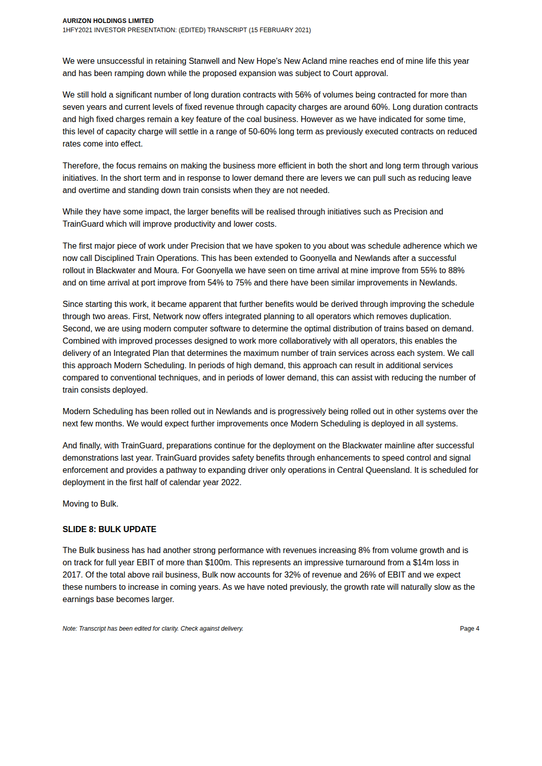AURIZON HOLDINGS LIMITED
1HFY2021 INVESTOR PRESENTATION: (EDITED) TRANSCRIPT (15 FEBRUARY 2021)
We were unsuccessful in retaining Stanwell and New Hope's New Acland mine reaches end of mine life this year and has been ramping down while the proposed expansion was subject to Court approval.
We still hold a significant number of long duration contracts with 56% of volumes being contracted for more than seven years and current levels of fixed revenue through capacity charges are around 60%. Long duration contracts and high fixed charges remain a key feature of the coal business. However as we have indicated for some time, this level of capacity charge will settle in a range of 50-60% long term as previously executed contracts on reduced rates come into effect.
Therefore, the focus remains on making the business more efficient in both the short and long term through various initiatives. In the short term and in response to lower demand there are levers we can pull such as reducing leave and overtime and standing down train consists when they are not needed.
While they have some impact, the larger benefits will be realised through initiatives such as Precision and TrainGuard which will improve productivity and lower costs.
The first major piece of work under Precision that we have spoken to you about was schedule adherence which we now call Disciplined Train Operations. This has been extended to Goonyella and Newlands after a successful rollout in Blackwater and Moura. For Goonyella we have seen on time arrival at mine improve from 55% to 88% and on time arrival at port improve from 54% to 75% and there have been similar improvements in Newlands.
Since starting this work, it became apparent that further benefits would be derived through improving the schedule through two areas. First, Network now offers integrated planning to all operators which removes duplication. Second, we are using modern computer software to determine the optimal distribution of trains based on demand. Combined with improved processes designed to work more collaboratively with all operators, this enables the delivery of an Integrated Plan that determines the maximum number of train services across each system. We call this approach Modern Scheduling. In periods of high demand, this approach can result in additional services compared to conventional techniques, and in periods of lower demand, this can assist with reducing the number of train consists deployed.
Modern Scheduling has been rolled out in Newlands and is progressively being rolled out in other systems over the next few months. We would expect further improvements once Modern Scheduling is deployed in all systems.
And finally, with TrainGuard, preparations continue for the deployment on the Blackwater mainline after successful demonstrations last year. TrainGuard provides safety benefits through enhancements to speed control and signal enforcement and provides a pathway to expanding driver only operations in Central Queensland. It is scheduled for deployment in the first half of calendar year 2022.
Moving to Bulk.
SLIDE 8: BULK UPDATE
The Bulk business has had another strong performance with revenues increasing 8% from volume growth and is on track for full year EBIT of more than $100m. This represents an impressive turnaround from a $14m loss in 2017. Of the total above rail business, Bulk now accounts for 32% of revenue and 26% of EBIT and we expect these numbers to increase in coming years. As we have noted previously, the growth rate will naturally slow as the earnings base becomes larger.
Note: Transcript has been edited for clarity. Check against delivery. Page 4